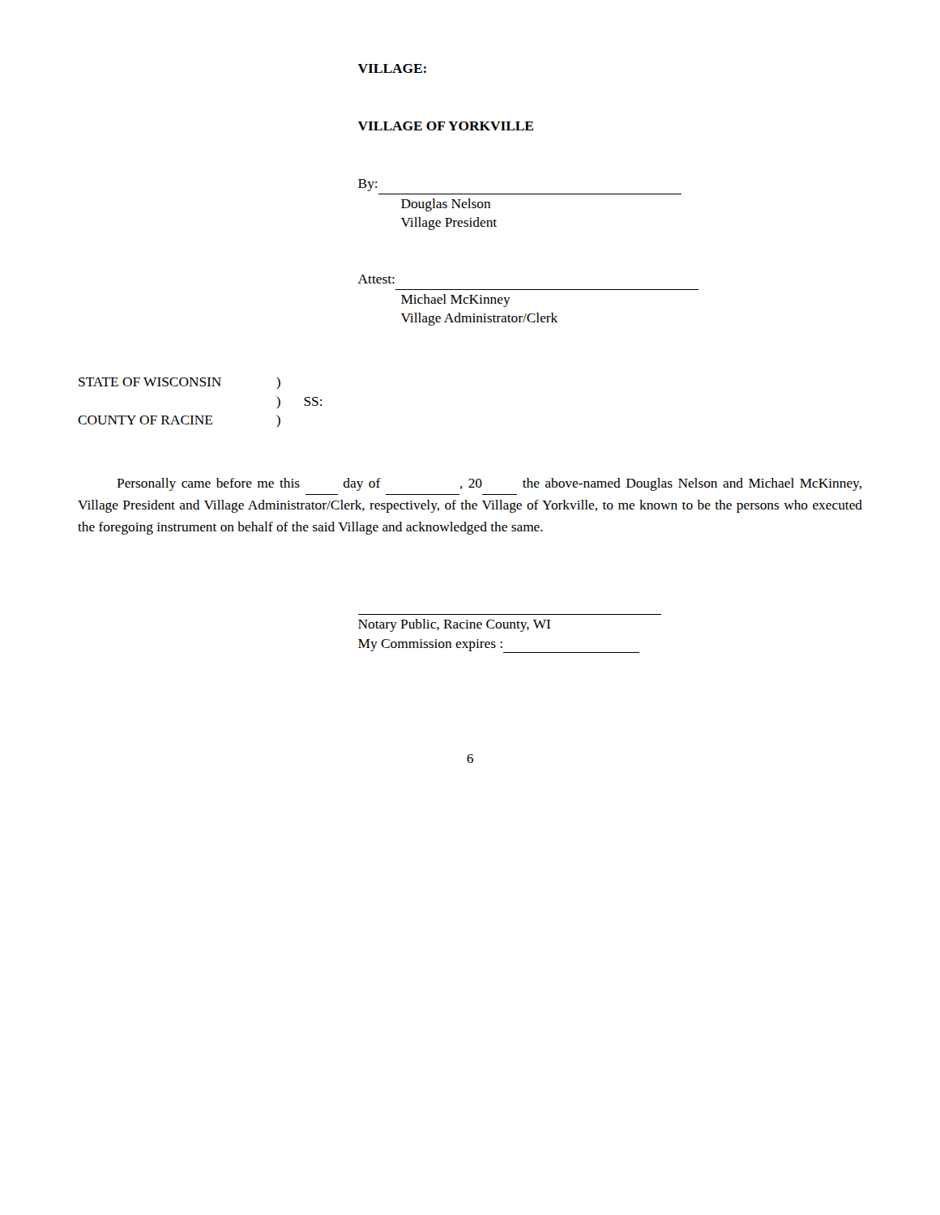VILLAGE:
VILLAGE OF YORKVILLE
By:
Douglas Nelson
Village President
Attest:
Michael McKinney
Village Administrator/Clerk
| STATE OF WISCONSIN | ) | |
| | ) | SS: |
| COUNTY OF RACINE | ) | |
Personally came before me this day of , 20 the above-named Douglas Nelson and Michael McKinney, Village President and Village Administrator/Clerk, respectively, of the Village of Yorkville, to me known to be the persons who executed the foregoing instrument on behalf of the said Village and acknowledged the same.
Notary Public, Racine County, WI
My Commission expires :
6